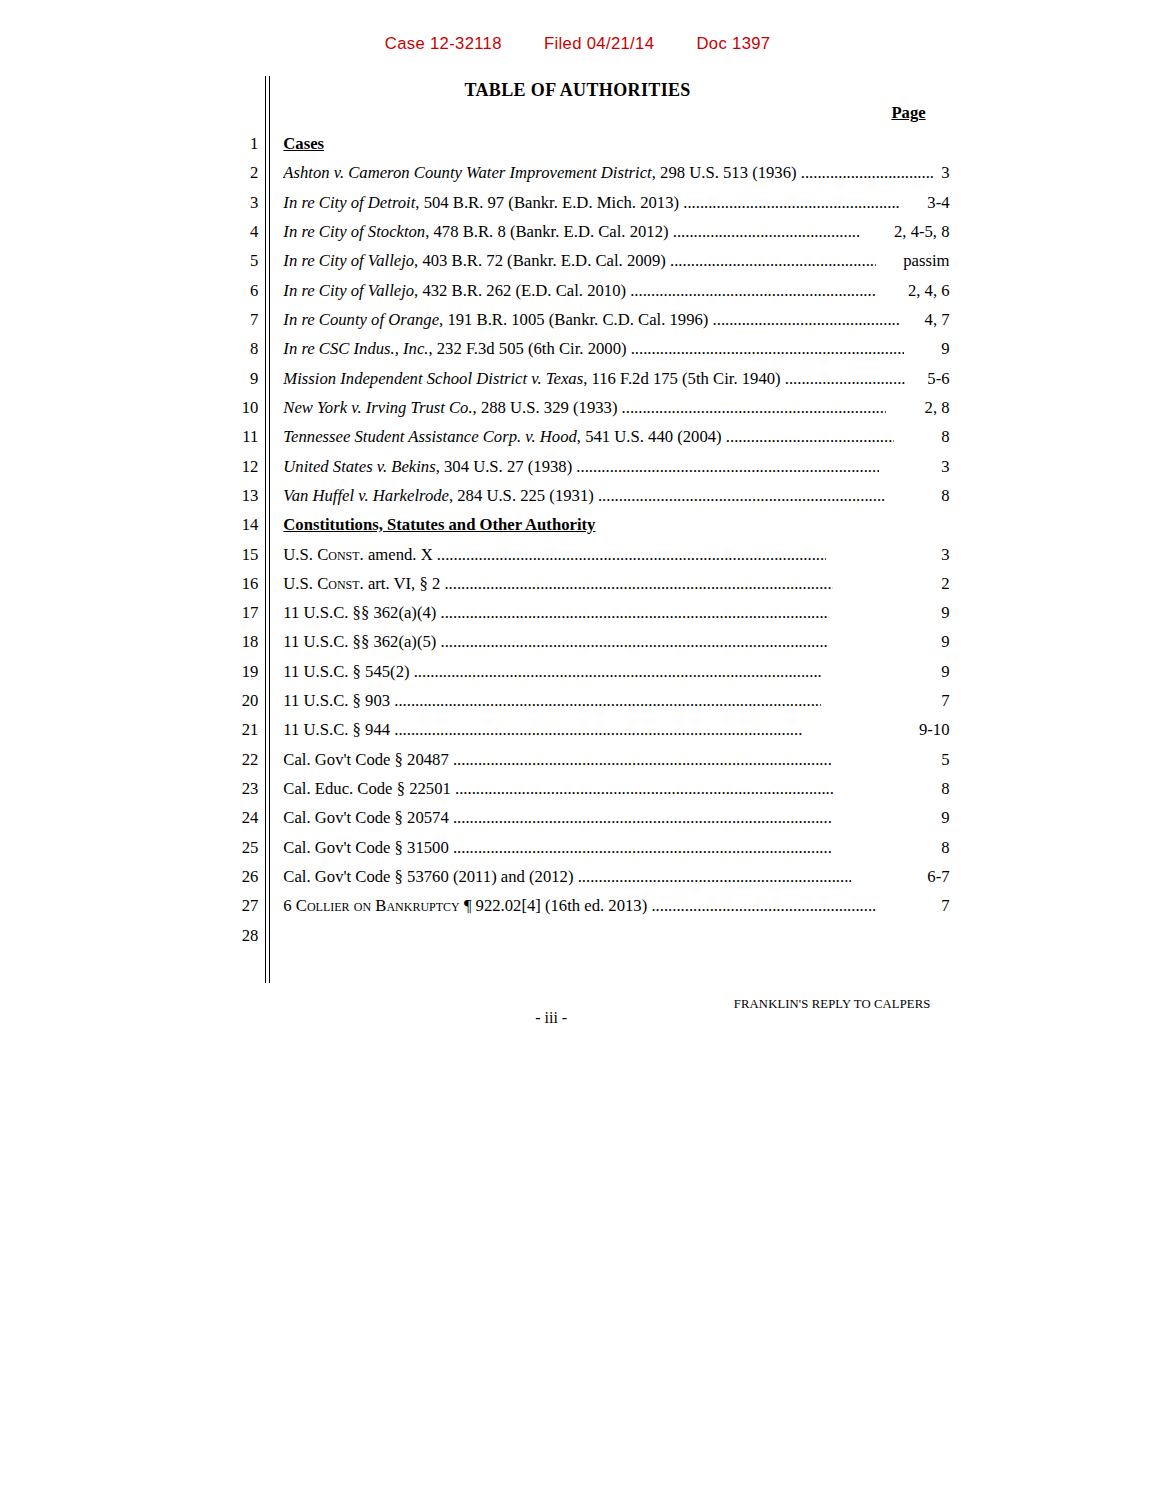Case 12-32118 Filed 04/21/14 Doc 1397
TABLE OF AUTHORITIES
Page
1
2
3
4
5
6
7
8
9
10
11
12
13
14
15
16
17
18
19
20
21
22
23
24
25
26
27
28
Cases
3 Ashton v. Cameron County Water Improvement District, 298 U.S. 513 (1936) ................................
3-4 In re City of Detroit, 504 B.R. 97 (Bankr. E.D. Mich. 2013) ..........................................................
2, 4-5, 8 In re City of Stockton, 478 B.R. 8 (Bankr. E.D. Cal. 2012) .....................................................
passim In re City of Vallejo, 403 B.R. 72 (Bankr. E.D. Cal. 2009) ........................................................
2, 4, 6 In re City of Vallejo, 432 B.R. 262 (E.D. Cal. 2010) ....................................................................
4, 7 In re County of Orange, 191 B.R. 1005 (Bankr. C.D. Cal. 1996) ...................................................
9 In re CSC Indus., Inc., 232 F.3d 505 (6th Cir. 2000) ..........................................................................
5-6 Mission Independent School District v. Texas, 116 F.2d 175 (5th Cir. 1940) ..................................
2, 8 New York v. Irving Trust Co., 288 U.S. 329 (1933) .........................................................................
8 Tennessee Student Assistance Corp. v. Hood, 541 U.S. 440 (2004) ....................................................
3 United States v. Bekins, 304 U.S. 27 (1938) .......................................................................................
8 Van Huffel v. Harkelrode, 284 U.S. 225 (1931) ..................................................................................
Constitutions, Statutes and Other Authority
3 U.S. Const. amend. X .................................................................................................................
2 U.S. Const. art. VI, § 2 .................................................................................................................
911 U.S.C. §§ 362(a)(4) .................................................................................................................
911 U.S.C. §§ 362(a)(5) .................................................................................................................
911 U.S.C. § 545(2) .....................................................................................................................
711 U.S.C. § 903 .........................................................................................................................
9-1011 U.S.C. § 944 .....................................................................................................................
5 Cal. Gov't Code § 20487 ...............................................................................................................
8 Cal. Educ. Code § 22501 ...............................................................................................................
9 Cal. Gov't Code § 20574 ...............................................................................................................
8 Cal. Gov't Code § 31500 ...............................................................................................................
6-7 Cal. Gov't Code § 53760 (2011) and (2012) .............................................................................
76 Collier on Bankruptcy ¶ 922.02[4] (16th ed. 2013) .............................................................
- iii -
FRANKLIN'S REPLY TO CALPERS